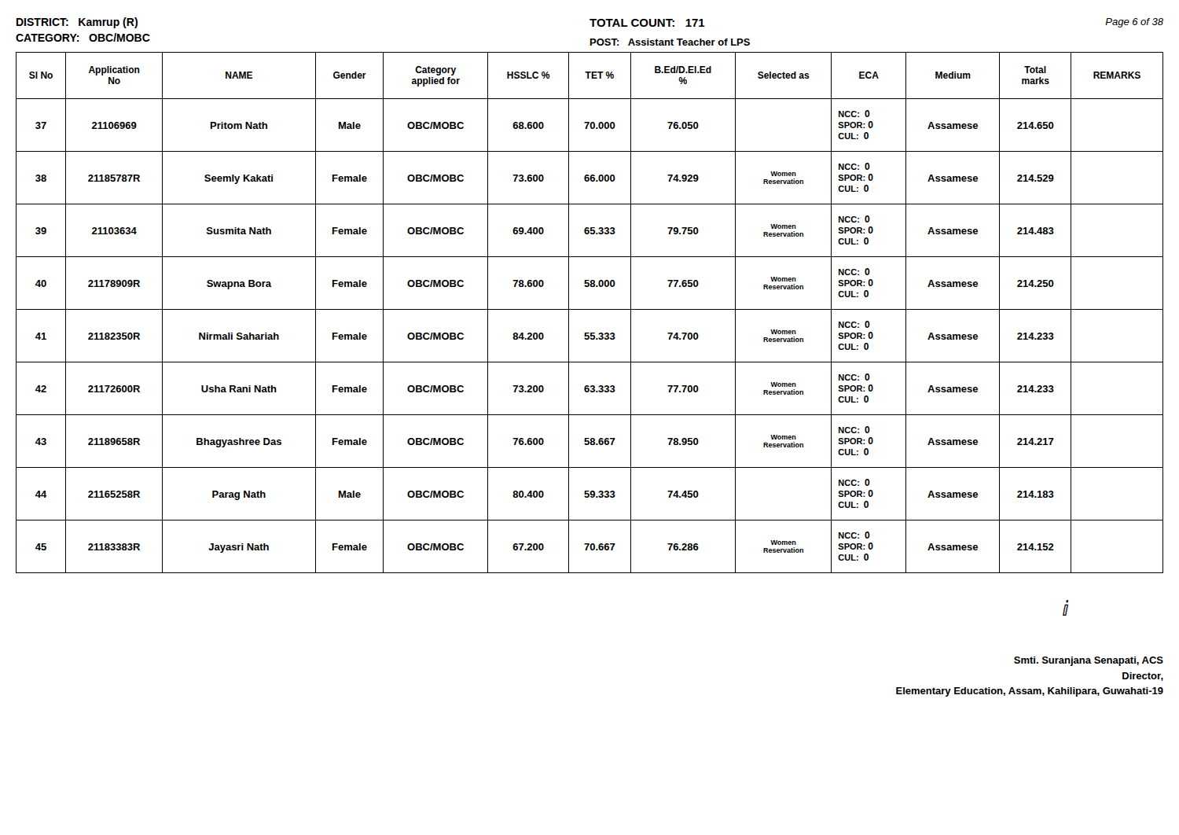DISTRICT: Kamrup (R)
TOTAL COUNT: 171
Page 6 of 38
CATEGORY: OBC/MOBC
POST: Assistant Teacher of LPS
| Sl No | Application No | NAME | Gender | Category applied for | HSSLC % | TET % | B.Ed/D.El.Ed % | Selected as | ECA | Medium | Total marks | REMARKS |
| --- | --- | --- | --- | --- | --- | --- | --- | --- | --- | --- | --- | --- |
| 37 | 21106969 | Pritom Nath | Male | OBC/MOBC | 68.600 | 70.000 | 76.050 | | NCC: 0 SPOR: 0 CUL: 0 | Assamese | 214.650 | |
| 38 | 21185787R | Seemly Kakati | Female | OBC/MOBC | 73.600 | 66.000 | 74.929 | Women Reservation | NCC: 0 SPOR: 0 CUL: 0 | Assamese | 214.529 | |
| 39 | 21103634 | Susmita Nath | Female | OBC/MOBC | 69.400 | 65.333 | 79.750 | Women Reservation | NCC: 0 SPOR: 0 CUL: 0 | Assamese | 214.483 | |
| 40 | 21178909R | Swapna Bora | Female | OBC/MOBC | 78.600 | 58.000 | 77.650 | Women Reservation | NCC: 0 SPOR: 0 CUL: 0 | Assamese | 214.250 | |
| 41 | 21182350R | Nirmali Sahariah | Female | OBC/MOBC | 84.200 | 55.333 | 74.700 | Women Reservation | NCC: 0 SPOR: 0 CUL: 0 | Assamese | 214.233 | |
| 42 | 21172600R | Usha Rani Nath | Female | OBC/MOBC | 73.200 | 63.333 | 77.700 | Women Reservation | NCC: 0 SPOR: 0 CUL: 0 | Assamese | 214.233 | |
| 43 | 21189658R | Bhagyashree Das | Female | OBC/MOBC | 76.600 | 58.667 | 78.950 | Women Reservation | NCC: 0 SPOR: 0 CUL: 0 | Assamese | 214.217 | |
| 44 | 21165258R | Parag Nath | Male | OBC/MOBC | 80.400 | 59.333 | 74.450 | | NCC: 0 SPOR: 0 CUL: 0 | Assamese | 214.183 | |
| 45 | 21183383R | Jayasri Nath | Female | OBC/MOBC | 67.200 | 70.667 | 76.286 | Women Reservation | NCC: 0 SPOR: 0 CUL: 0 | Assamese | 214.152 | |
ⅈ
Smti. Suranjana Senapati, ACS
Director,
Elementary Education, Assam, Kahilipara, Guwahati-19